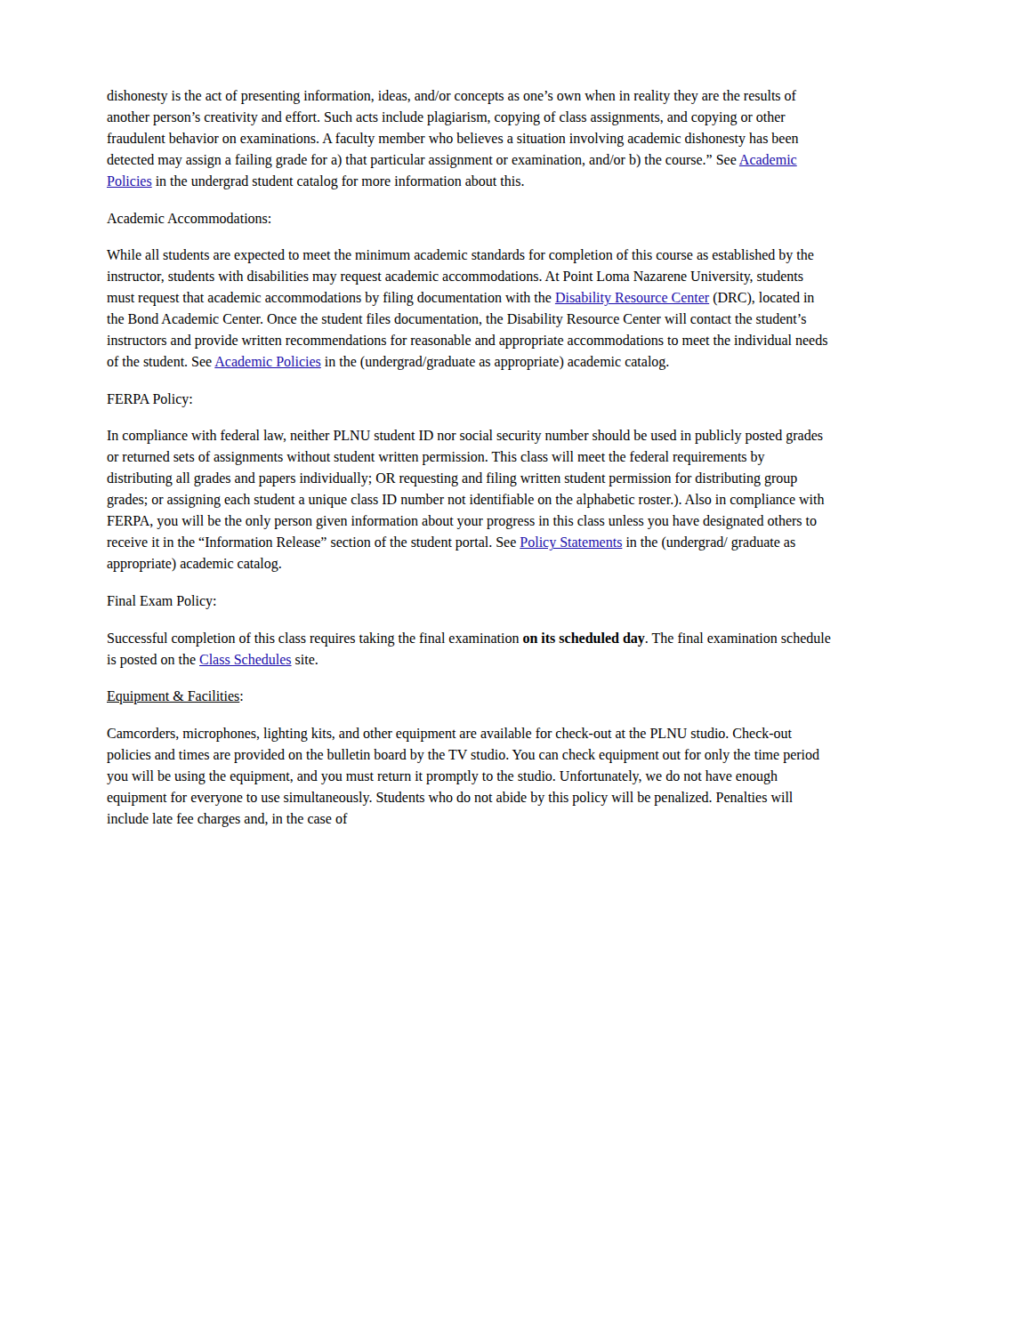dishonesty is the act of presenting information, ideas, and/or concepts as one’s own when in reality they are the results of another person’s creativity and effort. Such acts include plagiarism, copying of class assignments, and copying or other fraudulent behavior on examinations. A faculty member who believes a situation involving academic dishonesty has been detected may assign a failing grade for a) that particular assignment or examination, and/or b) the course.” See Academic Policies in the undergrad student catalog for more information about this.
Academic Accommodations:
While all students are expected to meet the minimum academic standards for completion of this course as established by the instructor, students with disabilities may request academic accommodations. At Point Loma Nazarene University, students must request that academic accommodations by filing documentation with the Disability Resource Center (DRC), located in the Bond Academic Center. Once the student files documentation, the Disability Resource Center will contact the student’s instructors and provide written recommendations for reasonable and appropriate accommodations to meet the individual needs of the student. See Academic Policies in the (undergrad/graduate as appropriate) academic catalog.
FERPA Policy:
In compliance with federal law, neither PLNU student ID nor social security number should be used in publicly posted grades or returned sets of assignments without student written permission. This class will meet the federal requirements by distributing all grades and papers individually; OR requesting and filing written student permission for distributing group grades; or assigning each student a unique class ID number not identifiable on the alphabetic roster.). Also in compliance with FERPA, you will be the only person given information about your progress in this class unless you have designated others to receive it in the “Information Release” section of the student portal. See Policy Statements in the (undergrad/ graduate as appropriate) academic catalog.
Final Exam Policy:
Successful completion of this class requires taking the final examination on its scheduled day. The final examination schedule is posted on the Class Schedules site.
Equipment & Facilities:
Camcorders, microphones, lighting kits, and other equipment are available for check-out at the PLNU studio. Check-out policies and times are provided on the bulletin board by the TV studio. You can check equipment out for only the time period you will be using the equipment, and you must return it promptly to the studio. Unfortunately, we do not have enough equipment for everyone to use simultaneously. Students who do not abide by this policy will be penalized. Penalties will include late fee charges and, in the case of